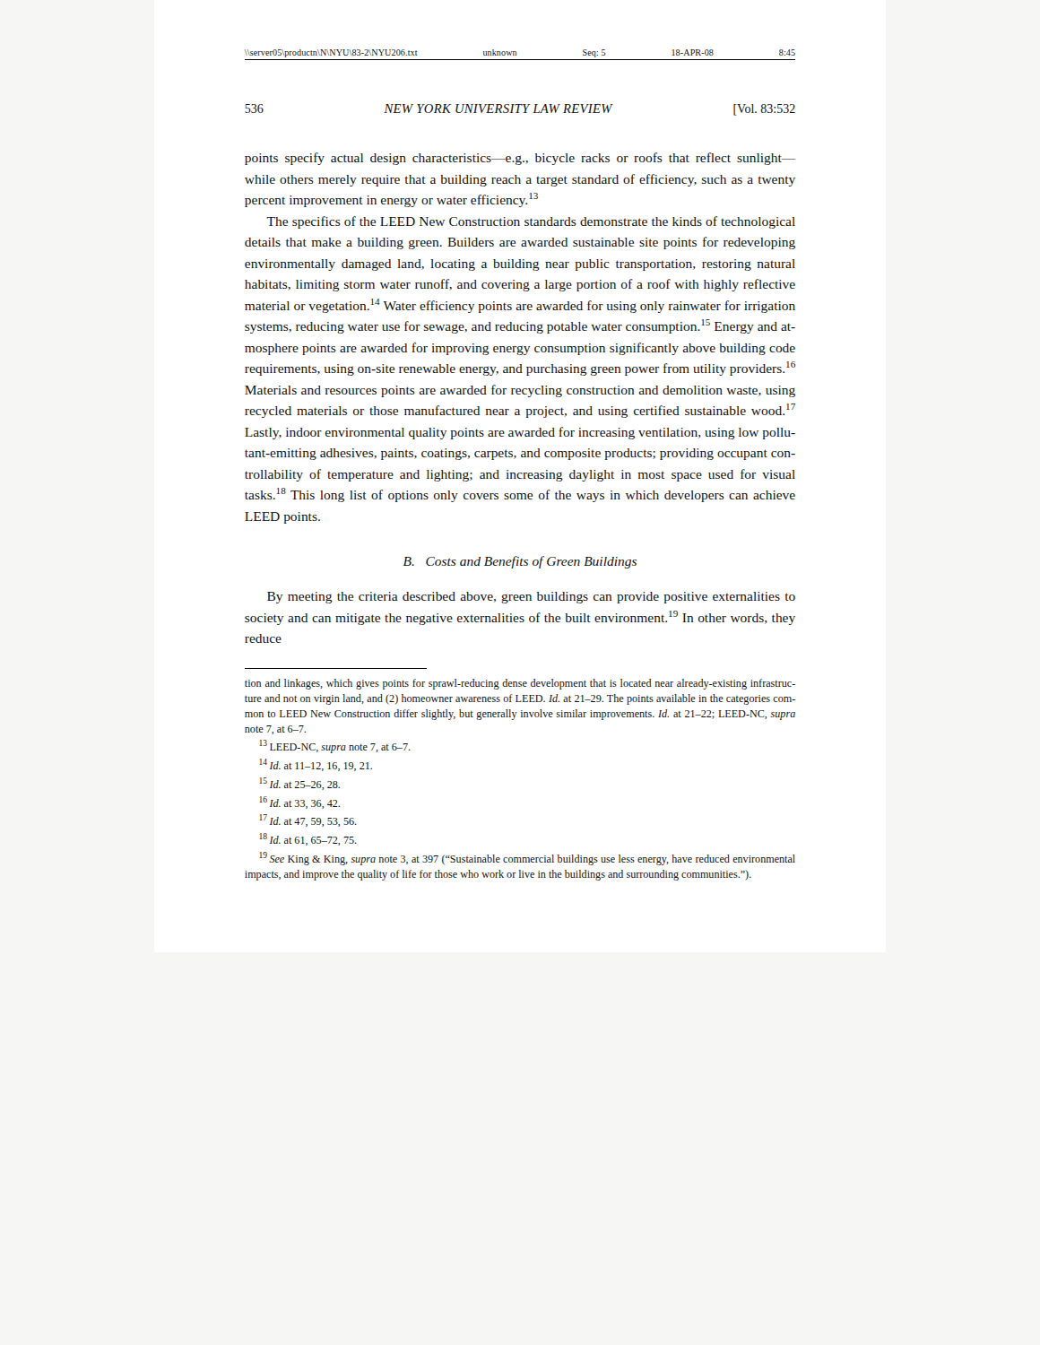\\server05\productn\N\NYU\83-2\NYU206.txt unknown Seq: 5 18-APR-08 8:45
536 NEW YORK UNIVERSITY LAW REVIEW [Vol. 83:532
points specify actual design characteristics—e.g., bicycle racks or roofs that reflect sunlight—while others merely require that a building reach a target standard of efficiency, such as a twenty percent improvement in energy or water efficiency.13
The specifics of the LEED New Construction standards demonstrate the kinds of technological details that make a building green. Builders are awarded sustainable site points for redeveloping environmentally damaged land, locating a building near public transportation, restoring natural habitats, limiting storm water runoff, and covering a large portion of a roof with highly reflective material or vegetation.14 Water efficiency points are awarded for using only rainwater for irrigation systems, reducing water use for sewage, and reducing potable water consumption.15 Energy and atmosphere points are awarded for improving energy consumption significantly above building code requirements, using on-site renewable energy, and purchasing green power from utility providers.16 Materials and resources points are awarded for recycling construction and demolition waste, using recycled materials or those manufactured near a project, and using certified sustainable wood.17 Lastly, indoor environmental quality points are awarded for increasing ventilation, using low pollutant-emitting adhesives, paints, coatings, carpets, and composite products; providing occupant controllability of temperature and lighting; and increasing daylight in most space used for visual tasks.18 This long list of options only covers some of the ways in which developers can achieve LEED points.
B. Costs and Benefits of Green Buildings
By meeting the criteria described above, green buildings can provide positive externalities to society and can mitigate the negative externalities of the built environment.19 In other words, they reduce
tion and linkages, which gives points for sprawl-reducing dense development that is located near already-existing infrastructure and not on virgin land, and (2) homeowner awareness of LEED. Id. at 21–29. The points available in the categories common to LEED New Construction differ slightly, but generally involve similar improvements. Id. at 21–22; LEED-NC, supra note 7, at 6–7.
13 LEED-NC, supra note 7, at 6–7.
14 Id. at 11–12, 16, 19, 21.
15 Id. at 25–26, 28.
16 Id. at 33, 36, 42.
17 Id. at 47, 59, 53, 56.
18 Id. at 61, 65–72, 75.
19 See King & King, supra note 3, at 397 (“Sustainable commercial buildings use less energy, have reduced environmental impacts, and improve the quality of life for those who work or live in the buildings and surrounding communities.”).